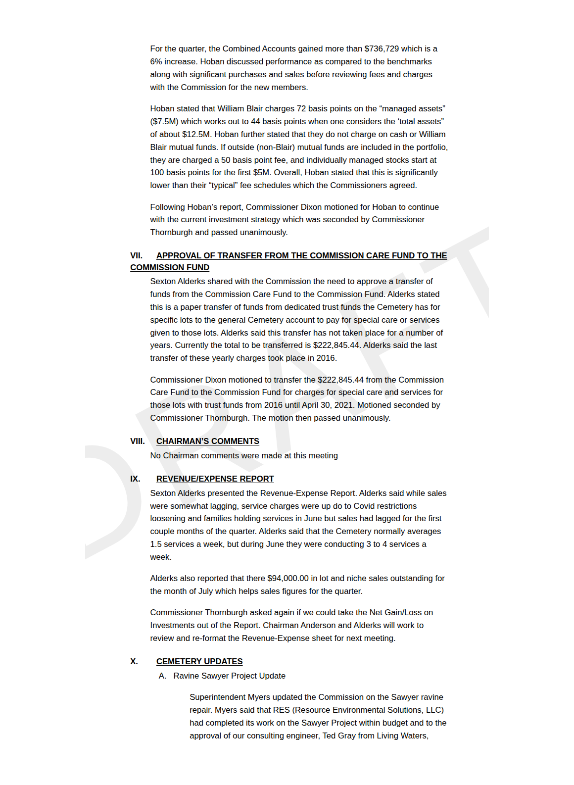DRAFT
For the quarter, the Combined Accounts gained more than $736,729 which is a 6% increase. Hoban discussed performance as compared to the benchmarks along with significant purchases and sales before reviewing fees and charges with the Commission for the new members.
Hoban stated that William Blair charges 72 basis points on the “managed assets” ($7.5M) which works out to 44 basis points when one considers the ‘total assets” of about $12.5M. Hoban further stated that they do not charge on cash or William Blair mutual funds. If outside (non-Blair) mutual funds are included in the portfolio, they are charged a 50 basis point fee, and individually managed stocks start at 100 basis points for the first $5M. Overall, Hoban stated that this is significantly lower than their “typical” fee schedules which the Commissioners agreed.
Following Hoban’s report, Commissioner Dixon motioned for Hoban to continue with the current investment strategy which was seconded by Commissioner Thornburgh and passed unanimously.
VII. APPROVAL OF TRANSFER FROM THE COMMISSION CARE FUND TO THE COMMISSION FUND
Sexton Alderks shared with the Commission the need to approve a transfer of funds from the Commission Care Fund to the Commission Fund. Alderks stated this is a paper transfer of funds from dedicated trust funds the Cemetery has for specific lots to the general Cemetery account to pay for special care or services given to those lots. Alderks said this transfer has not taken place for a number of years. Currently the total to be transferred is $222,845.44. Alderks said the last transfer of these yearly charges took place in 2016.
Commissioner Dixon motioned to transfer the $222,845.44 from the Commission Care Fund to the Commission Fund for charges for special care and services for those lots with trust funds from 2016 until April 30, 2021. Motioned seconded by Commissioner Thornburgh. The motion then passed unanimously.
VIII. CHAIRMAN’S COMMENTS
No Chairman comments were made at this meeting
IX. REVENUE/EXPENSE REPORT
Sexton Alderks presented the Revenue-Expense Report. Alderks said while sales were somewhat lagging, service charges were up do to Covid restrictions loosening and families holding services in June but sales had lagged for the first couple months of the quarter. Alderks said that the Cemetery normally averages 1.5 services a week, but during June they were conducting 3 to 4 services a week.
Alderks also reported that there $94,000.00 in lot and niche sales outstanding for the month of July which helps sales figures for the quarter.
Commissioner Thornburgh asked again if we could take the Net Gain/Loss on Investments out of the Report. Chairman Anderson and Alderks will work to review and re-format the Revenue-Expense sheet for next meeting.
X. CEMETERY UPDATES
A. Ravine Sawyer Project Update
Superintendent Myers updated the Commission on the Sawyer ravine repair. Myers said that RES (Resource Environmental Solutions, LLC) had completed its work on the Sawyer Project within budget and to the approval of our consulting engineer, Ted Gray from Living Waters,